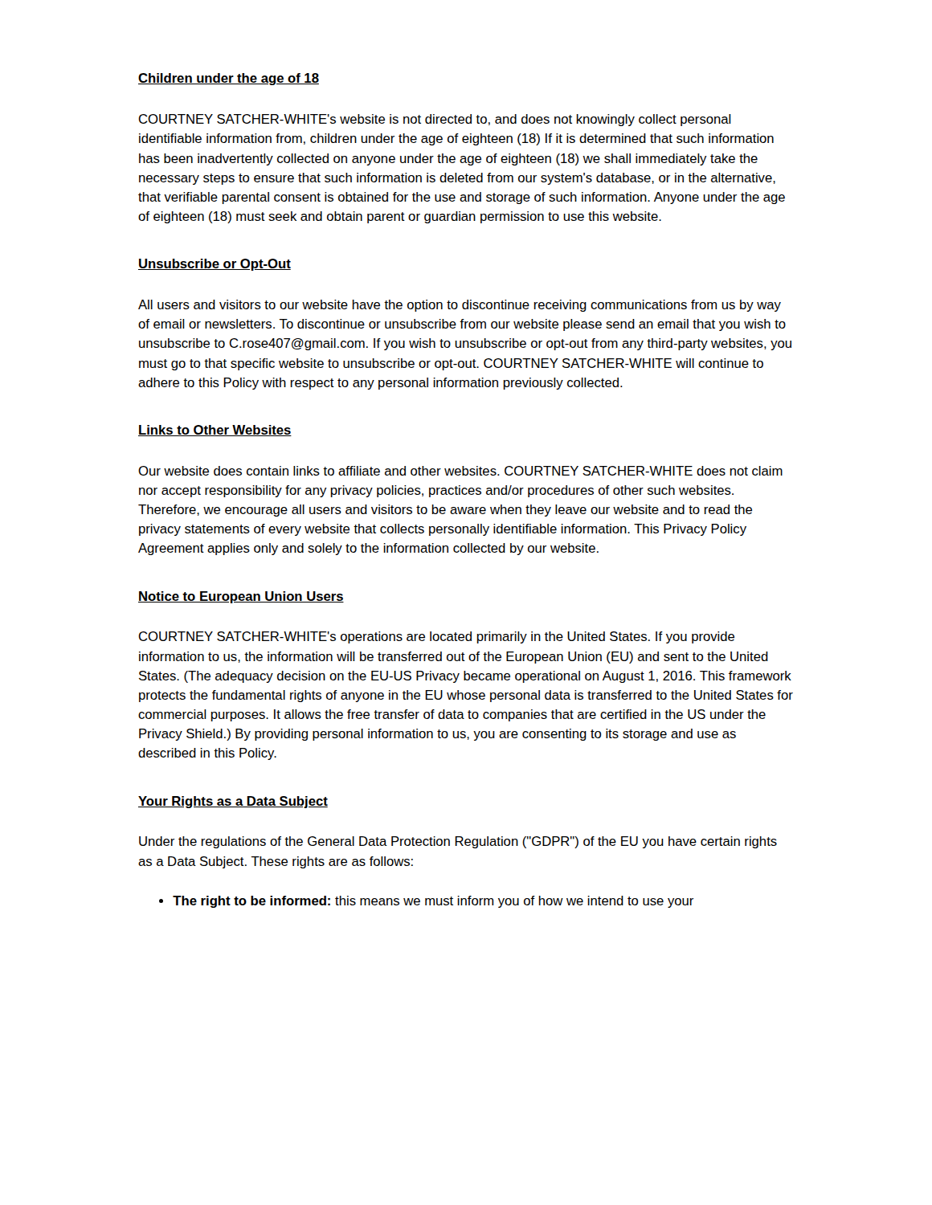Children under the age of 18
COURTNEY SATCHER-WHITE's website is not directed to, and does not knowingly collect personal identifiable information from, children under the age of eighteen (18) If it is determined that such information has been inadvertently collected on anyone under the age of eighteen (18) we shall immediately take the necessary steps to ensure that such information is deleted from our system's database, or in the alternative, that verifiable parental consent is obtained for the use and storage of such information. Anyone under the age of eighteen (18) must seek and obtain parent or guardian permission to use this website.
Unsubscribe or Opt-Out
All users and visitors to our website have the option to discontinue receiving communications from us by way of email or newsletters. To discontinue or unsubscribe from our website please send an email that you wish to unsubscribe to C.rose407@gmail.com. If you wish to unsubscribe or opt-out from any third-party websites, you must go to that specific website to unsubscribe or opt-out. COURTNEY SATCHER-WHITE will continue to adhere to this Policy with respect to any personal information previously collected.
Links to Other Websites
Our website does contain links to affiliate and other websites. COURTNEY SATCHER-WHITE does not claim nor accept responsibility for any privacy policies, practices and/or procedures of other such websites. Therefore, we encourage all users and visitors to be aware when they leave our website and to read the privacy statements of every website that collects personally identifiable information. This Privacy Policy Agreement applies only and solely to the information collected by our website.
Notice to European Union Users
COURTNEY SATCHER-WHITE's operations are located primarily in the United States. If you provide information to us, the information will be transferred out of the European Union (EU) and sent to the United States. (The adequacy decision on the EU-US Privacy became operational on August 1, 2016. This framework protects the fundamental rights of anyone in the EU whose personal data is transferred to the United States for commercial purposes. It allows the free transfer of data to companies that are certified in the US under the Privacy Shield.) By providing personal information to us, you are consenting to its storage and use as described in this Policy.
Your Rights as a Data Subject
Under the regulations of the General Data Protection Regulation ("GDPR") of the EU you have certain rights as a Data Subject. These rights are as follows:
The right to be informed: this means we must inform you of how we intend to use your